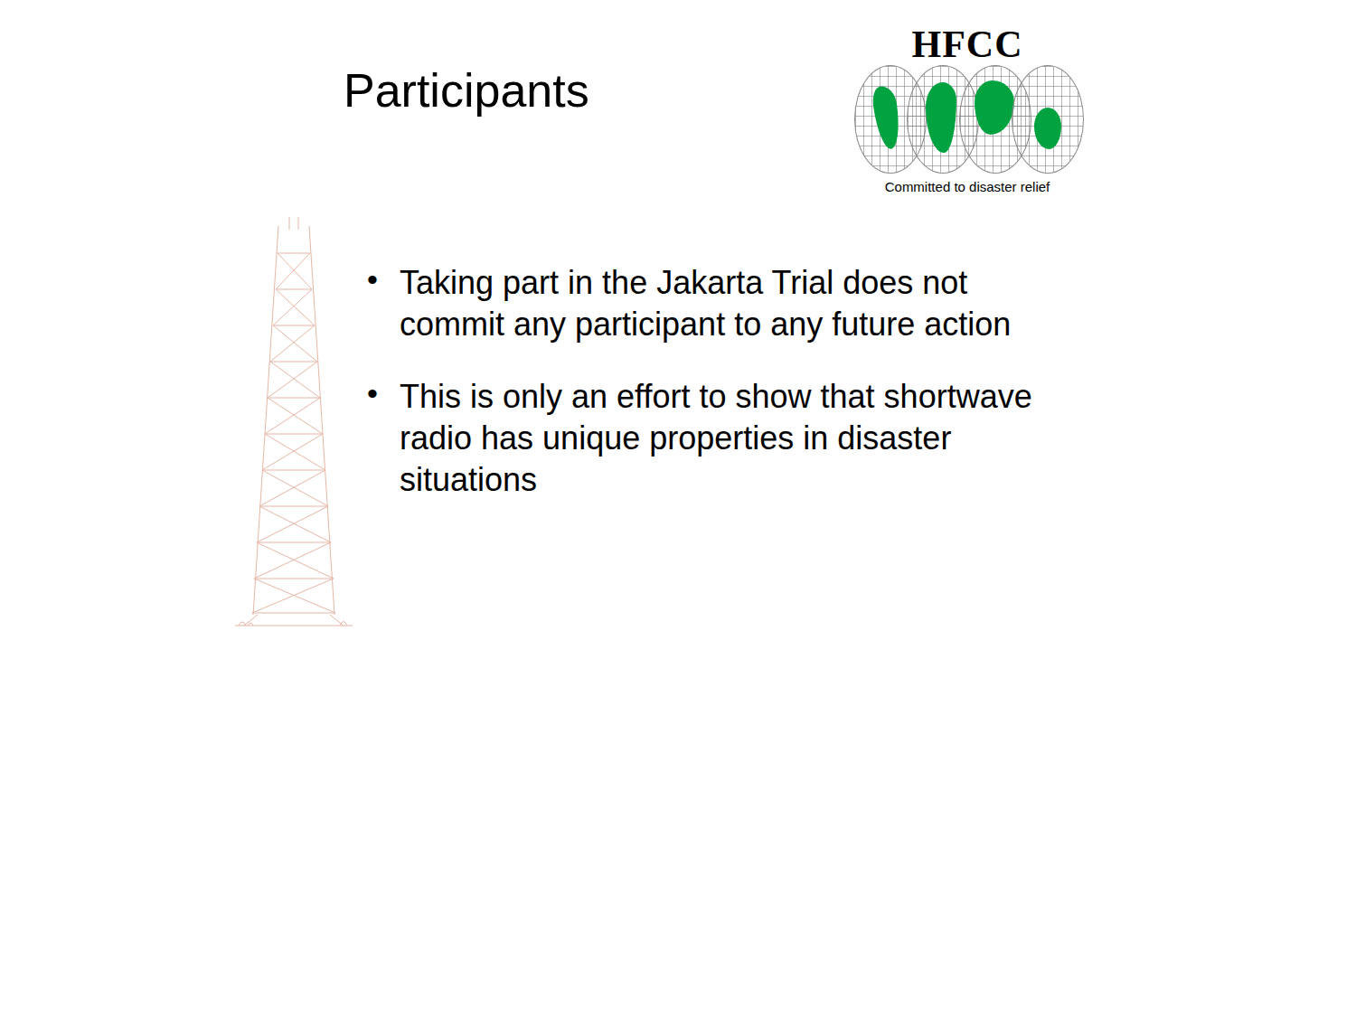Participants
HFCC
Committed to disaster relief
Taking part in the Jakarta Trial does not commit any participant to any future action
This is only an effort to show that shortwave radio has unique properties in disaster situations